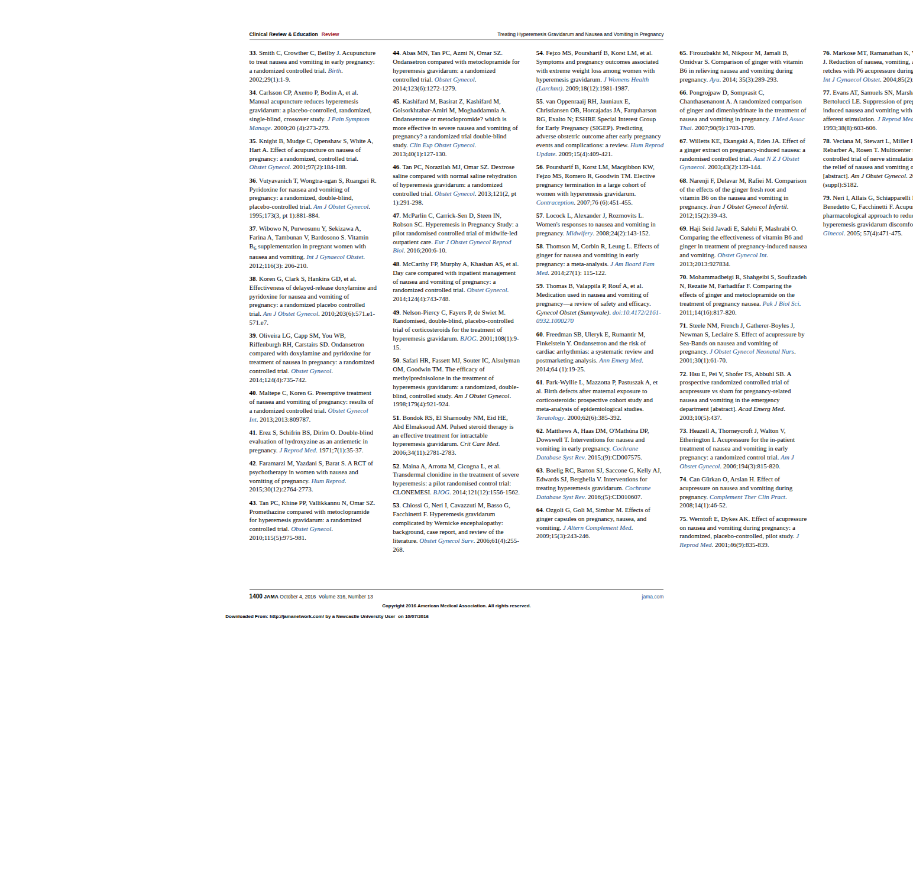Clinical Review & Education Review
Treating Hyperemesis Gravidarum and Nausea and Vomiting in Pregnancy
33. Smith C, Crowther C, Beilby J. Acupuncture to treat nausea and vomiting in early pregnancy: a randomized controlled trial. Birth. 2002;29(1):1-9.
34. Carlsson CP, Axemo P, Bodin A, et al. Manual acupuncture reduces hyperemesis gravidarum: a placebo-controlled, randomized, single-blind, crossover study. J Pain Symptom Manage. 2000;20 (4):273-279.
35. Knight B, Mudge C, Openshaw S, White A, Hart A. Effect of acupuncture on nausea of pregnancy: a randomized, controlled trial. Obstet Gynecol. 2001;97(2):184-188.
36. Vutyavanich T, Wongtra-ngan S, Ruangsri R. Pyridoxine for nausea and vomiting of pregnancy: a randomized, double-blind, placebo-controlled trial. Am J Obstet Gynecol. 1995;173(3, pt 1):881-884.
37. Wibowo N, Purwosunu Y, Sekizawa A, Farina A, Tambunan V, Bardosono S. Vitamin B6 supplementation in pregnant women with nausea and vomiting. Int J Gynaecol Obstet. 2012;116(3): 206-210.
38. Koren G, Clark S, Hankins GD, et al. Effectiveness of delayed-release doxylamine and pyridoxine for nausea and vomiting of pregnancy: a randomized placebo controlled trial. Am J Obstet Gynecol. 2010;203(6):571.e1-571.e7.
39. Oliveira LG, Capp SM, You WB, Riffenburgh RH, Carstairs SD. Ondansetron compared with doxylamine and pyridoxine for treatment of nausea in pregnancy: a randomized controlled trial. Obstet Gynecol. 2014;124(4):735-742.
40. Maltepe C, Koren G. Preemptive treatment of nausea and vomiting of pregnancy: results of a randomized controlled trial. Obstet Gynecol Int. 2013;2013:809787.
41. Erez S, Schifrin BS, Dirim O. Double-blind evaluation of hydroxyzine as an antiemetic in pregnancy. J Reprod Med. 1971;7(1):35-37.
42. Faramarzi M, Yazdani S, Barat S. A RCT of psychotherapy in women with nausea and vomiting of pregnancy. Hum Reprod. 2015;30(12):2764-2773.
43. Tan PC, Khine PP, Vallikkannu N, Omar SZ. Promethazine compared with metoclopramide for hyperemesis gravidarum: a randomized controlled trial. Obstet Gynecol. 2010;115(5):975-981.
44. Abas MN, Tan PC, Azmi N, Omar SZ. Ondansetron compared with metoclopramide for hyperemesis gravidarum: a randomized controlled trial. Obstet Gynecol. 2014;123(6):1272-1279.
45. Kashifard M, Basirat Z, Kashifard M, Golsorkhtabar-Amiri M, Moghaddamnia A. Ondansetrone or metoclopromide? which is more effective in severe nausea and vomiting of pregnancy? a randomized trial double-blind study. Clin Exp Obstet Gynecol. 2013;40(1):127-130.
46. Tan PC, Norazilah MJ, Omar SZ. Dextrose saline compared with normal saline rehydration of hyperemesis gravidarum: a randomized controlled trial. Obstet Gynecol. 2013;121(2, pt 1):291-298.
47. McParlin C, Carrick-Sen D, Steen IN, Robson SC. Hyperemesis in Pregnancy Study: a pilot randomised controlled trial of midwife-led outpatient care. Eur J Obstet Gynecol Reprod Biol. 2016;200:6-10.
48. McCarthy FP, Murphy A, Khashan AS, et al. Day care compared with inpatient management of nausea and vomiting of pregnancy: a randomized controlled trial. Obstet Gynecol. 2014;124(4):743-748.
49. Nelson-Piercy C, Fayers P, de Swiet M. Randomised, double-blind, placebo-controlled trial of corticosteroids for the treatment of hyperemesis gravidarum. BJOG. 2001;108(1):9-15.
50. Safari HR, Fassett MJ, Souter IC, Alsulyman OM, Goodwin TM. The efficacy of methylprednisolone in the treatment of hyperemesis gravidarum: a randomized, double-blind, controlled study. Am J Obstet Gynecol. 1998;179(4):921-924.
51. Bondok RS, El Sharnouby NM, Eid HE, Abd Elmaksoud AM. Pulsed steroid therapy is an effective treatment for intractable hyperemesis gravidarum. Crit Care Med. 2006;34(11):2781-2783.
52. Maina A, Arrotta M, Cicogna L, et al. Transdermal clonidine in the treatment of severe hyperemesis: a pilot randomised control trial: CLONEMESI. BJOG. 2014;121(12):1556-1562.
53. Chiossi G, Neri I, Cavazzuti M, Basso G, Facchinetti F. Hyperemesis gravidarum complicated by Wernicke encephalopathy: background, case report, and review of the literature. Obstet Gynecol Surv. 2006;61(4):255-268.
54. Fejzo MS, Poursharif B, Korst LM, et al. Symptoms and pregnancy outcomes associated with extreme weight loss among women with hyperemesis gravidarum. J Womens Health (Larchmt). 2009;18(12):1981-1987.
55. van Oppenraaij RH, Jauniaux E, Christiansen OB, Horcajadas JA, Farquharson RG, Exalto N; ESHRE Special Interest Group for Early Pregnancy (SIGEP). Predicting adverse obstetric outcome after early pregnancy events and complications: a review. Hum Reprod Update. 2009;15(4):409-421.
56. Poursharif B, Korst LM, Macgibbon KW, Fejzo MS, Romero R, Goodwin TM. Elective pregnancy termination in a large cohort of women with hyperemesis gravidarum. Contraception. 2007;76 (6):451-455.
57. Locock L, Alexander J, Rozmovits L. Women's responses to nausea and vomiting in pregnancy. Midwifery. 2008;24(2):143-152.
58. Thomson M, Corbin R, Leung L. Effects of ginger for nausea and vomiting in early pregnancy: a meta-analysis. J Am Board Fam Med. 2014;27(1): 115-122.
59. Thomas B, Valappila P, Rouf A, et al. Medication used in nausea and vomiting of pregnancy—a review of safety and efficacy. Gynecol Obstet (Sunnyvale). doi:10.4172/2161-0932.1000270
60. Freedman SB, Uleryk E, Rumantir M, Finkelstein Y. Ondansetron and the risk of cardiac arrhythmias: a systematic review and postmarketing analysis. Ann Emerg Med. 2014;64 (1):19-25.
61. Park-Wyllie L, Mazzotta P, Pastuszak A, et al. Birth defects after maternal exposure to corticosteroids: prospective cohort study and meta-analysis of epidemiological studies. Teratology. 2000;62(6):385-392.
62. Matthews A, Haas DM, O'Mathúna DP, Dowswell T. Interventions for nausea and vomiting in early pregnancy. Cochrane Database Syst Rev. 2015;(9):CD007575.
63. Boelig RC, Barton SJ, Saccone G, Kelly AJ, Edwards SJ, Berghella V. Interventions for treating hyperemesis gravidarum. Cochrane Database Syst Rev. 2016;(5):CD010607.
64. Ozgoli G, Goli M, Simbar M. Effects of ginger capsules on pregnancy, nausea, and vomiting. J Altern Complement Med. 2009;15(3):243-246.
65. Firouzbakht M, Nikpour M, Jamali B, Omidvar S. Comparison of ginger with vitamin B6 in relieving nausea and vomiting during pregnancy. Ayu. 2014; 35(3):289-293.
66. Pongrojpaw D, Somprasit C, Chanthasenanont A. A randomized comparison of ginger and dimenhydrinate in the treatment of nausea and vomiting in pregnancy. J Med Assoc Thai. 2007;90(9):1703-1709.
67. Willetts KE, Ekangaki A, Eden JA. Effect of a ginger extract on pregnancy-induced nausea: a randomised controlled trial. Aust N Z J Obstet Gynaecol. 2003;43(2):139-144.
68. Narenji F, Delavar M, Rafiei M. Comparison of the effects of the ginger fresh root and vitamin B6 on the nausea and vomiting in pregnancy. Iran J Obstet Gynecol Infertil. 2012;15(2):39-43.
69. Haji Seid Javadi E, Salehi F, Mashrabi O. Comparing the effectiveness of vitamin B6 and ginger in treatment of pregnancy-induced nausea and vomiting. Obstet Gynecol Int. 2013;2013:927834.
70. Mohammadbeigi R, Shahgeibi S, Soufizadeh N, Rezaiie M, Farhadifar F. Comparing the effects of ginger and metoclopramide on the treatment of pregnancy nausea. Pak J Biol Sci. 2011;14(16):817-820.
71. Steele NM, French J, Gatherer-Boyles J, Newman S, Leclaire S. Effect of acupressure by Sea-Bands on nausea and vomiting of pregnancy. J Obstet Gynecol Neonatal Nurs. 2001;30(1):61-70.
72. Hsu E, Pei V, Shofer FS, Abbuhl SB. A prospective randomized controlled trial of acupressure vs sham for pregnancy-related nausea and vomiting in the emergency department [abstract]. Acad Emerg Med. 2003;10(5):437.
73. Heazell A, Thorneycroft J, Walton V, Etherington I. Acupressure for the in-patient treatment of nausea and vomiting in early pregnancy: a randomized control trial. Am J Obstet Gynecol. 2006;194(3):815-820.
74. Can Gürkan O, Arslan H. Effect of acupressure on nausea and vomiting during pregnancy. Complement Ther Clin Pract. 2008;14(1):46-52.
75. Werntoft E, Dykes AK. Effect of acupressure on nausea and vomiting during pregnancy: a randomized, placebo-controlled, pilot study. J Reprod Med. 2001;46(9):835-839.
76. Markose MT, Ramanathan K, Vijayakumar J. Reduction of nausea, vomiting, and dry retches with P6 acupressure during pregnancy. Int J Gynaecol Obstet. 2004;85(2):168-169.
77. Evans AT, Samuels SN, Marshall C, Bertolucci LE. Suppression of pregnancy-induced nausea and vomiting with sensory afferent stimulation. J Reprod Med. 1993;38(8):603-606.
78. Veciana M, Stewart L, Miller H, Slotnick R, Rebarber A, Rosen T. Multicenter randomized controlled trial of nerve stimulation therapy for the relief of nausea and vomiting of pregnancy [abstract]. Am J Obstet Gynecol. 2001;185(6) (suppl):S182.
79. Neri I, Allais G, Schiapparelli P, Blasi I, Benedetto C, Facchinetti F. Acupuncture versus pharmacological approach to reduce hyperemesis gravidarum discomfort. Minerva Ginecol. 2005; 57(4):471-475.
1400 JAMA October 4, 2016 Volume 316, Number 13
jama.com
Copyright 2016 American Medical Association. All rights reserved.
Downloaded From: http://jamanetwork.com/ by a Newcastle University User on 10/07/2016